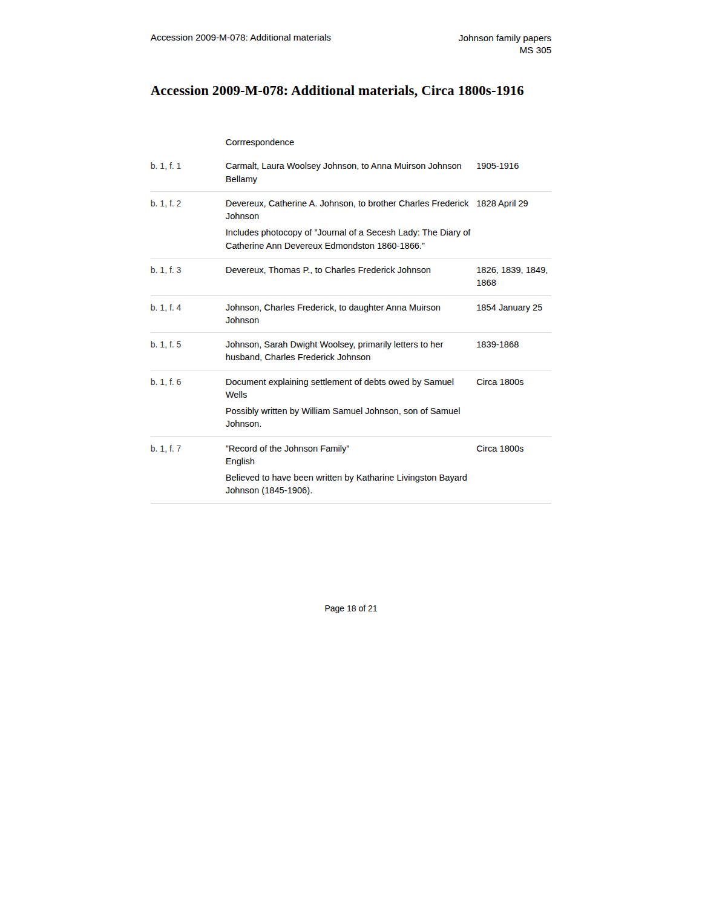Accession 2009-M-078: Additional materials
Johnson family papers
MS 305
Accession 2009-M-078: Additional materials, Circa 1800s-1916
| | Corrrespondence | |
| b. 1, f. 1 | Carmalt, Laura Woolsey Johnson, to Anna Muirson Johnson Bellamy | 1905-1916 |
| b. 1, f. 2 | Devereux, Catherine A. Johnson, to brother Charles Frederick Johnson Includes photocopy of ”Journal of a Secesh Lady: The Diary of Catherine Ann Devereux Edmondston 1860-1866.” | 1828 April 29 |
| b. 1, f. 3 | Devereux, Thomas P., to Charles Frederick Johnson | 1826, 1839, 1849, 1868 |
| b. 1, f. 4 | Johnson, Charles Frederick, to daughter Anna Muirson Johnson | 1854 January 25 |
| b. 1, f. 5 | Johnson, Sarah Dwight Woolsey, primarily letters to her husband, Charles Frederick Johnson | 1839-1868 |
| b. 1, f. 6 | Document explaining settlement of debts owed by Samuel Wells Possibly written by William Samuel Johnson, son of Samuel Johnson. | Circa 1800s |
| b. 1, f. 7 | ”Record of the Johnson Family” English Believed to have been written by Katharine Livingston Bayard Johnson (1845-1906). | Circa 1800s |
Page 18 of 21